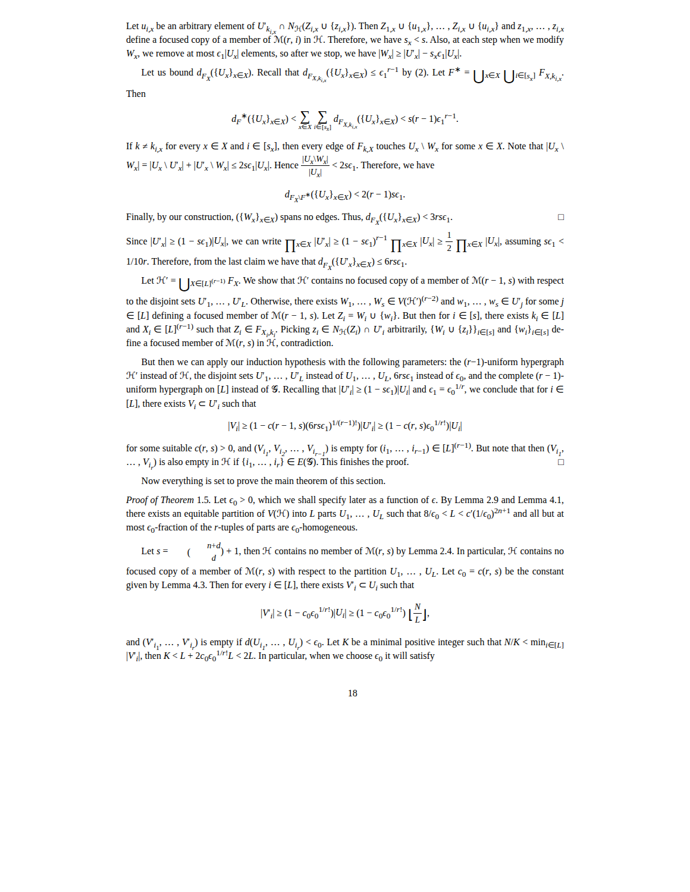Let ui,x be an arbitrary element of U′ki,x ∩ Nℋ(Zi,x ∪ {zi,x}). Then Z1,x ∪ {u1,x}, … , Zi,x ∪ {ui,x} and z1,x, … , zi,x define a focused copy of a member of ℳ(r, i) in ℋ. Therefore, we have sx < s. Also, at each step when we modify Wx, we remove at most ϵ1|Ux| elements, so after we stop, we have |Wx| ≥ |U′x| − sxϵ1|Ux|.
Let us bound dFX({Ux}x∈X). Recall that dFX,ki,x({Ux}x∈X) ≤ ϵ1r−1 by (2). Let F∗ = ⋃x∈X ⋃i∈[sx] FX,ki,x. Then
dF∗({Ux}x∈X) < ∑x∈X ∑i∈[sx] dFX,ki,x({Ux}x∈X) < s(r − 1)ϵ1r−1.
If k ≠ ki,x for every x ∈ X and i ∈ [sx], then every edge of Fk,X touches Ux \ Wx for some x ∈ X. Note that |Ux \ Wx| = |Ux \ U′x| + |U′x \ Wx| ≤ 2sϵ1|Ux|. Hence |Ux\Wx||Ux| < 2sϵ1. Therefore, we have
dFX\F∗({Ux}x∈X) < 2(r − 1)sϵ1.
Finally, by our construction, ({Wx}x∈X) spans no edges. Thus, dFX({Ux}x∈X) < 3rsϵ1. □
Since |U′x| ≥ (1 − sϵ1)|Ux|, we can write ∏x∈X |U′x| ≥ (1 − sϵ1)r−1 ∏x∈X |Ux| ≥ 12 ∏x∈X |Ux|, assuming sϵ1 < 1/10r. Therefore, from the last claim we have that dFX({U′x}x∈X) ≤ 6rsϵ1.
Let ℋ′ = ⋃X∈[L](r−1) FX. We show that ℋ′ contains no focused copy of a member of ℳ(r − 1, s) with respect to the disjoint sets U′1, … , U′L. Otherwise, there exists W1, … , Ws ∈ V(ℋ′)(r−2) and w1, … , ws ∈ U′j for some j ∈ [L] defining a focused member of ℳ(r − 1, s). Let Zi = Wi ∪ {wi}. But then for i ∈ [s], there exists ki ∈ [L] and Xi ∈ [L](r−1) such that Zi ∈ FXi,ki. Picking zi ∈ Nℋ(Zi) ∩ U′i arbitrarily, {Wi ∪ {zi}}i∈[s] and {wi}i∈[s] define a focused member of ℳ(r, s) in ℋ, contradiction.
But then we can apply our induction hypothesis with the following parameters: the (r−1)-uniform hypergraph ℋ′ instead of ℋ, the disjoint sets U′1, … , U′L instead of U1, … , UL, 6rsϵ1 instead of ϵ0, and the complete (r − 1)-uniform hypergraph on [L] instead of 𝒢. Recalling that |U′i| ≥ (1 − sϵ1)|Ui| and ϵ1 = ϵ01/r, we conclude that for i ∈ [L], there exists Vi ⊂ U′i such that
|Vi| ≥ (1 − c(r − 1, s)(6rsϵ1)1/(r−1)!)|U′i| ≥ (1 − c(r, s)ϵ01/r!)|Ui|
for some suitable c(r, s) > 0, and (Vi1, Vi2, … , Vir−1) is empty for (i1, … , ir−1) ∈ [L](r−1). But note that then (Vi1, … , Vir) is also empty in ℋ if {i1, … , ir} ∈ E(𝒢). This finishes the proof. □
Now everything is set to prove the main theorem of this section.
Proof of Theorem 1.5. Let ϵ0 > 0, which we shall specify later as a function of ϵ. By Lemma 2.9 and Lemma 4.1, there exists an equitable partition of V(ℋ) into L parts U1, … , UL such that 8/ϵ0 < L < c′(1/ϵ0)2n+1 and all but at most ϵ0-fraction of the r-tuples of parts are ϵ0-homogeneous.
Let s = (n+d d) + 1, then ℋ contains no member of ℳ(r, s) by Lemma 2.4. In particular, ℋ contains no focused copy of a member of ℳ(r, s) with respect to the partition U1, … , UL. Let c0 = c(r, s) be the constant given by Lemma 4.3. Then for every i ∈ [L], there exists V′i ⊂ Ui such that
|V′i| ≥ (1 − c0ϵ01/r!)|Ui| ≥ (1 − c0ϵ01/r!) ⌊NL⌋,
and (V′i1, … , V′ir) is empty if d(Ui1, … , Uir) < ϵ0. Let K be a minimal positive integer such that N/K < mini∈[L] |V′i|, then K < L + 2c0ϵ01/r!L < 2L. In particular, when we choose ϵ0 it will satisfy
18